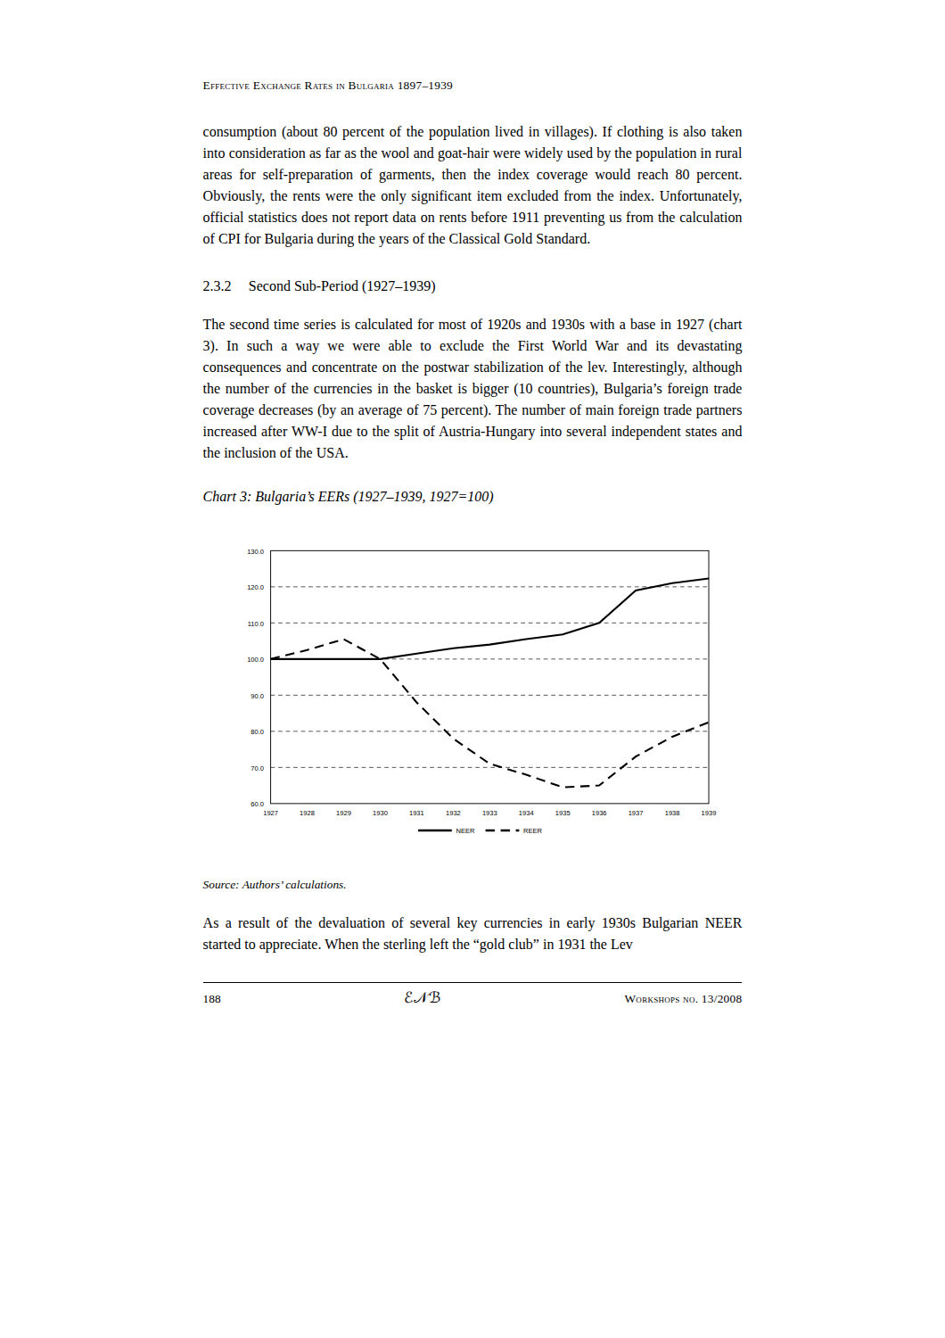Effective Exchange Rates in Bulgaria 1897–1939
consumption (about 80 percent of the population lived in villages). If clothing is also taken into consideration as far as the wool and goat-hair were widely used by the population in rural areas for self-preparation of garments, then the index coverage would reach 80 percent. Obviously, the rents were the only significant item excluded from the index. Unfortunately, official statistics does not report data on rents before 1911 preventing us from the calculation of CPI for Bulgaria during the years of the Classical Gold Standard.
2.3.2 Second Sub-Period (1927–1939)
The second time series is calculated for most of 1920s and 1930s with a base in 1927 (chart 3). In such a way we were able to exclude the First World War and its devastating consequences and concentrate on the postwar stabilization of the lev. Interestingly, although the number of the currencies in the basket is bigger (10 countries), Bulgaria’s foreign trade coverage decreases (by an average of 75 percent). The number of main foreign trade partners increased after WW-I due to the split of Austria-Hungary into several independent states and the inclusion of the USA.
Chart 3: Bulgaria’s EERs (1927–1939, 1927=100)
130.0 120.0 110.0 100.0 90.0 80.0 70.0 60.0 1927 1928 1929 1930 1931 1932 1933 1934 1935 1936 1937 1938 1939 NEER REER
Source: Authors’ calculations.
As a result of the devaluation of several key currencies in early 1930s Bulgarian NEER started to appreciate. When the sterling left the “gold club” in 1931 the Lev
188
ℰ𝒩ℬ
Workshops no. 13/2008